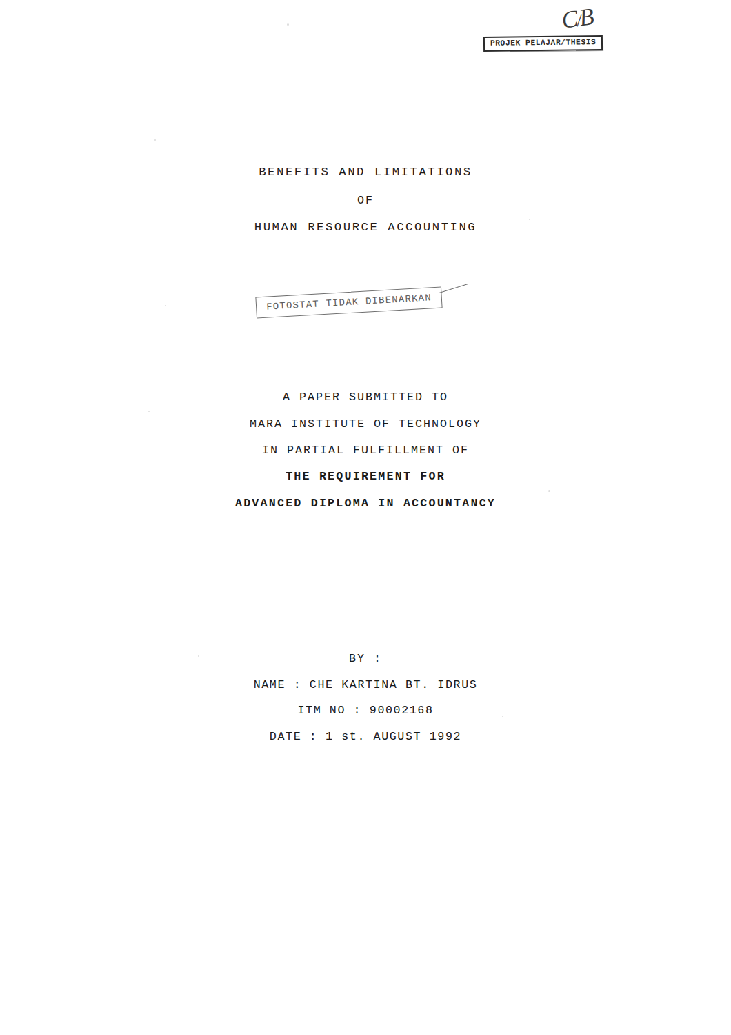C/B PROJEK PELAJAR/THESIS
BENEFITS AND LIMITATIONS
OF
HUMAN RESOURCE ACCOUNTING
FOTOSTAT TIDAK DIBENARKAN
A PAPER SUBMITTED TO
MARA INSTITUTE OF TECHNOLOGY
IN PARTIAL FULFILLMENT OF
THE REQUIREMENT FOR
ADVANCED DIPLOMA IN ACCOUNTANCY
BY :
NAME : CHE KARTINA BT. IDRUS
ITM NO : 90002168
DATE : 1 st. AUGUST 1992